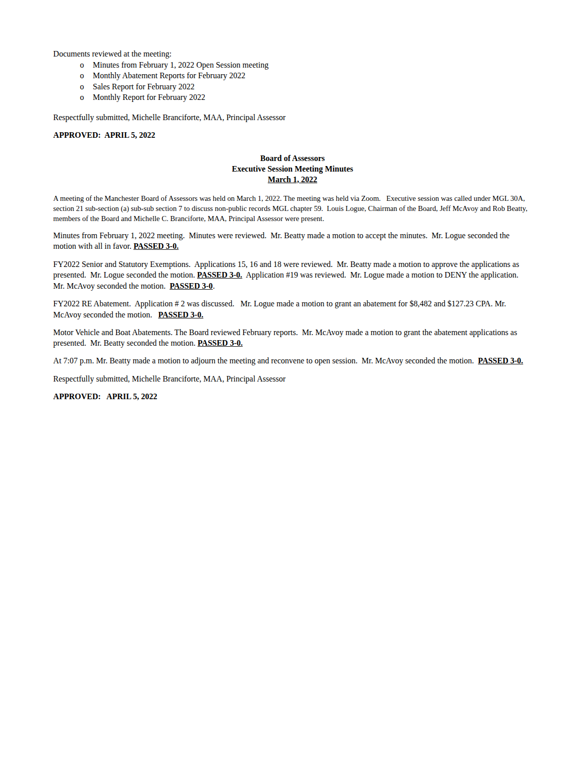Documents reviewed at the meeting:
Minutes from February 1, 2022 Open Session meeting
Monthly Abatement Reports for February 2022
Sales Report for February 2022
Monthly Report for February 2022
Respectfully submitted, Michelle Branciforte, MAA, Principal Assessor
APPROVED: APRIL 5, 2022
Board of Assessors
Executive Session Meeting Minutes
March 1, 2022
A meeting of the Manchester Board of Assessors was held on March 1, 2022. The meeting was held via Zoom. Executive session was called under MGL 30A, section 21 sub-section (a) sub-sub section 7 to discuss non-public records MGL chapter 59. Louis Logue, Chairman of the Board, Jeff McAvoy and Rob Beatty, members of the Board and Michelle C. Branciforte, MAA, Principal Assessor were present.
Minutes from February 1, 2022 meeting. Minutes were reviewed. Mr. Beatty made a motion to accept the minutes. Mr. Logue seconded the motion with all in favor. PASSED 3-0.
FY2022 Senior and Statutory Exemptions. Applications 15, 16 and 18 were reviewed. Mr. Beatty made a motion to approve the applications as presented. Mr. Logue seconded the motion. PASSED 3-0. Application #19 was reviewed. Mr. Logue made a motion to DENY the application. Mr. McAvoy seconded the motion. PASSED 3-0.
FY2022 RE Abatement. Application # 2 was discussed. Mr. Logue made a motion to grant an abatement for $8,482 and $127.23 CPA. Mr. McAvoy seconded the motion. PASSED 3-0.
Motor Vehicle and Boat Abatements. The Board reviewed February reports. Mr. McAvoy made a motion to grant the abatement applications as presented. Mr. Beatty seconded the motion. PASSED 3-0.
At 7:07 p.m. Mr. Beatty made a motion to adjourn the meeting and reconvene to open session. Mr. McAvoy seconded the motion. PASSED 3-0.
Respectfully submitted, Michelle Branciforte, MAA, Principal Assessor
APPROVED: APRIL 5, 2022